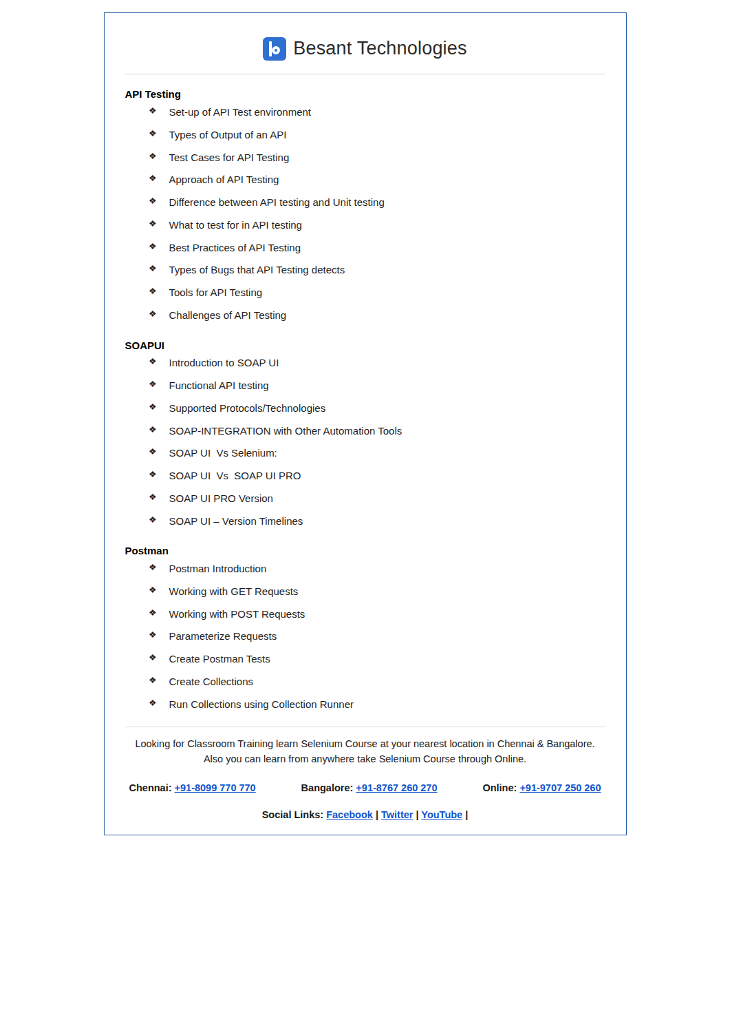Besant Technologies
API Testing
Set-up of API Test environment
Types of Output of an API
Test Cases for API Testing
Approach of API Testing
Difference between API testing and Unit testing
What to test for in API testing
Best Practices of API Testing
Types of Bugs that API Testing detects
Tools for API Testing
Challenges of API Testing
SOAPUI
Introduction to SOAP UI
Functional API testing
Supported Protocols/Technologies
SOAP-INTEGRATION with Other Automation Tools
SOAP UI Vs Selenium:
SOAP UI Vs SOAP UI PRO
SOAP UI PRO Version
SOAP UI – Version Timelines
Postman
Postman Introduction
Working with GET Requests
Working with POST Requests
Parameterize Requests
Create Postman Tests
Create Collections
Run Collections using Collection Runner
Looking for Classroom Training learn Selenium Course at your nearest location in Chennai & Bangalore. Also you can learn from anywhere take Selenium Course through Online.
Chennai: +91-8099 770 770 Bangalore: +91-8767 260 270 Online: +91-9707 250 260
Social Links: Facebook | Twitter | YouTube |